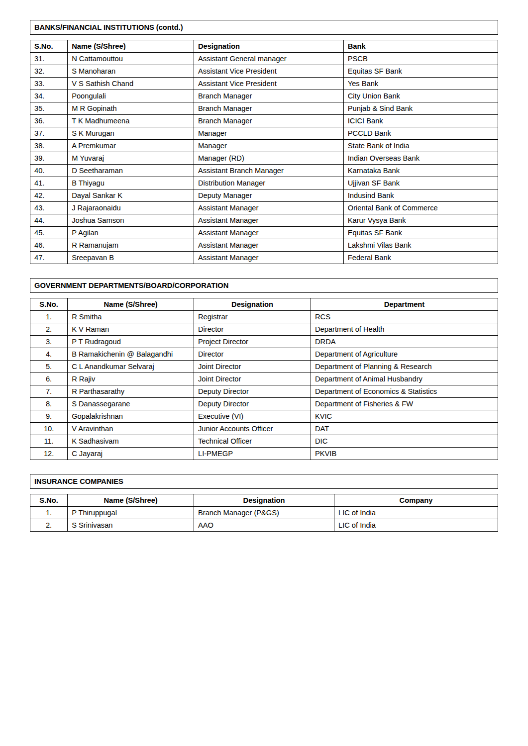BANKS/FINANCIAL INSTITUTIONS (contd.)
| S.No. | Name (S/Shree) | Designation | Bank |
| --- | --- | --- | --- |
| 31. | N Cattamouttou | Assistant General manager | PSCB |
| 32. | S Manoharan | Assistant Vice President | Equitas SF Bank |
| 33. | V S Sathish Chand | Assistant Vice President | Yes Bank |
| 34. | Poongulali | Branch Manager | City Union Bank |
| 35. | M R Gopinath | Branch Manager | Punjab & Sind Bank |
| 36. | T K Madhumeena | Branch Manager | ICICI Bank |
| 37. | S K Murugan | Manager | PCCLD Bank |
| 38. | A Premkumar | Manager | State Bank of India |
| 39. | M Yuvaraj | Manager (RD) | Indian Overseas Bank |
| 40. | D Seetharaman | Assistant Branch Manager | Karnataka Bank |
| 41. | B Thiyagu | Distribution Manager | Ujjivan SF Bank |
| 42. | Dayal Sankar K | Deputy Manager | Indusind Bank |
| 43. | J Rajaraonaidu | Assistant Manager | Oriental Bank of Commerce |
| 44. | Joshua Samson | Assistant Manager | Karur Vysya Bank |
| 45. | P Agilan | Assistant Manager | Equitas SF Bank |
| 46. | R Ramanujam | Assistant Manager | Lakshmi Vilas Bank |
| 47. | Sreepavan B | Assistant Manager | Federal Bank |
GOVERNMENT DEPARTMENTS/BOARD/CORPORATION
| S.No. | Name (S/Shree) | Designation | Department |
| --- | --- | --- | --- |
| 1. | R Smitha | Registrar | RCS |
| 2. | K V Raman | Director | Department of Health |
| 3. | P T Rudragoud | Project Director | DRDA |
| 4. | B Ramakichenin @ Balagandhi | Director | Department of Agriculture |
| 5. | C L Anandkumar Selvaraj | Joint Director | Department of Planning & Research |
| 6. | R Rajiv | Joint Director | Department of Animal Husbandry |
| 7. | R Parthasarathy | Deputy Director | Department of Economics & Statistics |
| 8. | S Danassegarane | Deputy Director | Department of Fisheries & FW |
| 9. | Gopalakrishnan | Executive (VI) | KVIC |
| 10. | V Aravinthan | Junior Accounts Officer | DAT |
| 11. | K Sadhasivam | Technical Officer | DIC |
| 12. | C Jayaraj | LI-PMEGP | PKVIB |
INSURANCE COMPANIES
| S.No. | Name (S/Shree) | Designation | Company |
| --- | --- | --- | --- |
| 1. | P Thiruppugal | Branch Manager (P&GS) | LIC of India |
| 2. | S Srinivasan | AAO | LIC of India |